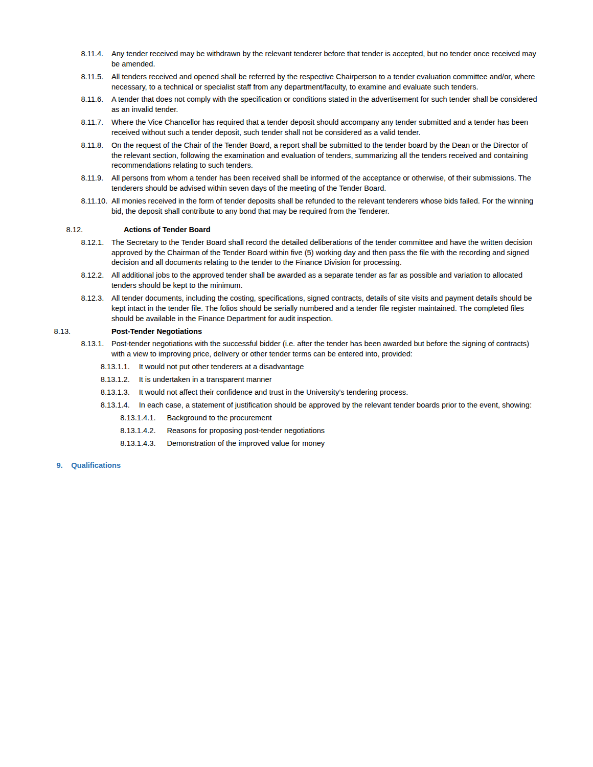8.11.4. Any tender received may be withdrawn by the relevant tenderer before that tender is accepted, but no tender once received may be amended.
8.11.5. All tenders received and opened shall be referred by the respective Chairperson to a tender evaluation committee and/or, where necessary, to a technical or specialist staff from any department/faculty, to examine and evaluate such tenders.
8.11.6. A tender that does not comply with the specification or conditions stated in the advertisement for such tender shall be considered as an invalid tender.
8.11.7. Where the Vice Chancellor has required that a tender deposit should accompany any tender submitted and a tender has been received without such a tender deposit, such tender shall not be considered as a valid tender.
8.11.8. On the request of the Chair of the Tender Board, a report shall be submitted to the tender board by the Dean or the Director of the relevant section, following the examination and evaluation of tenders, summarizing all the tenders received and containing recommendations relating to such tenders.
8.11.9. All persons from whom a tender has been received shall be informed of the acceptance or otherwise, of their submissions. The tenderers should be advised within seven days of the meeting of the Tender Board.
8.11.10. All monies received in the form of tender deposits shall be refunded to the relevant tenderers whose bids failed. For the winning bid, the deposit shall contribute to any bond that may be required from the Tenderer.
8.12. Actions of Tender Board
8.12.1. The Secretary to the Tender Board shall record the detailed deliberations of the tender committee and have the written decision approved by the Chairman of the Tender Board within five (5) working day and then pass the file with the recording and signed decision and all documents relating to the tender to the Finance Division for processing.
8.12.2. All additional jobs to the approved tender shall be awarded as a separate tender as far as possible and variation to allocated tenders should be kept to the minimum.
8.12.3. All tender documents, including the costing, specifications, signed contracts, details of site visits and payment details should be kept intact in the tender file. The folios should be serially numbered and a tender file register maintained. The completed files should be available in the Finance Department for audit inspection.
8.13. Post-Tender Negotiations
8.13.1. Post-tender negotiations with the successful bidder (i.e. after the tender has been awarded but before the signing of contracts) with a view to improving price, delivery or other tender terms can be entered into, provided:
8.13.1.1. It would not put other tenderers at a disadvantage
8.13.1.2. It is undertaken in a transparent manner
8.13.1.3. It would not affect their confidence and trust in the University’s tendering process.
8.13.1.4. In each case, a statement of justification should be approved by the relevant tender boards prior to the event, showing:
8.13.1.4.1. Background to the procurement
8.13.1.4.2. Reasons for proposing post-tender negotiations
8.13.1.4.3. Demonstration of the improved value for money
9. Qualifications